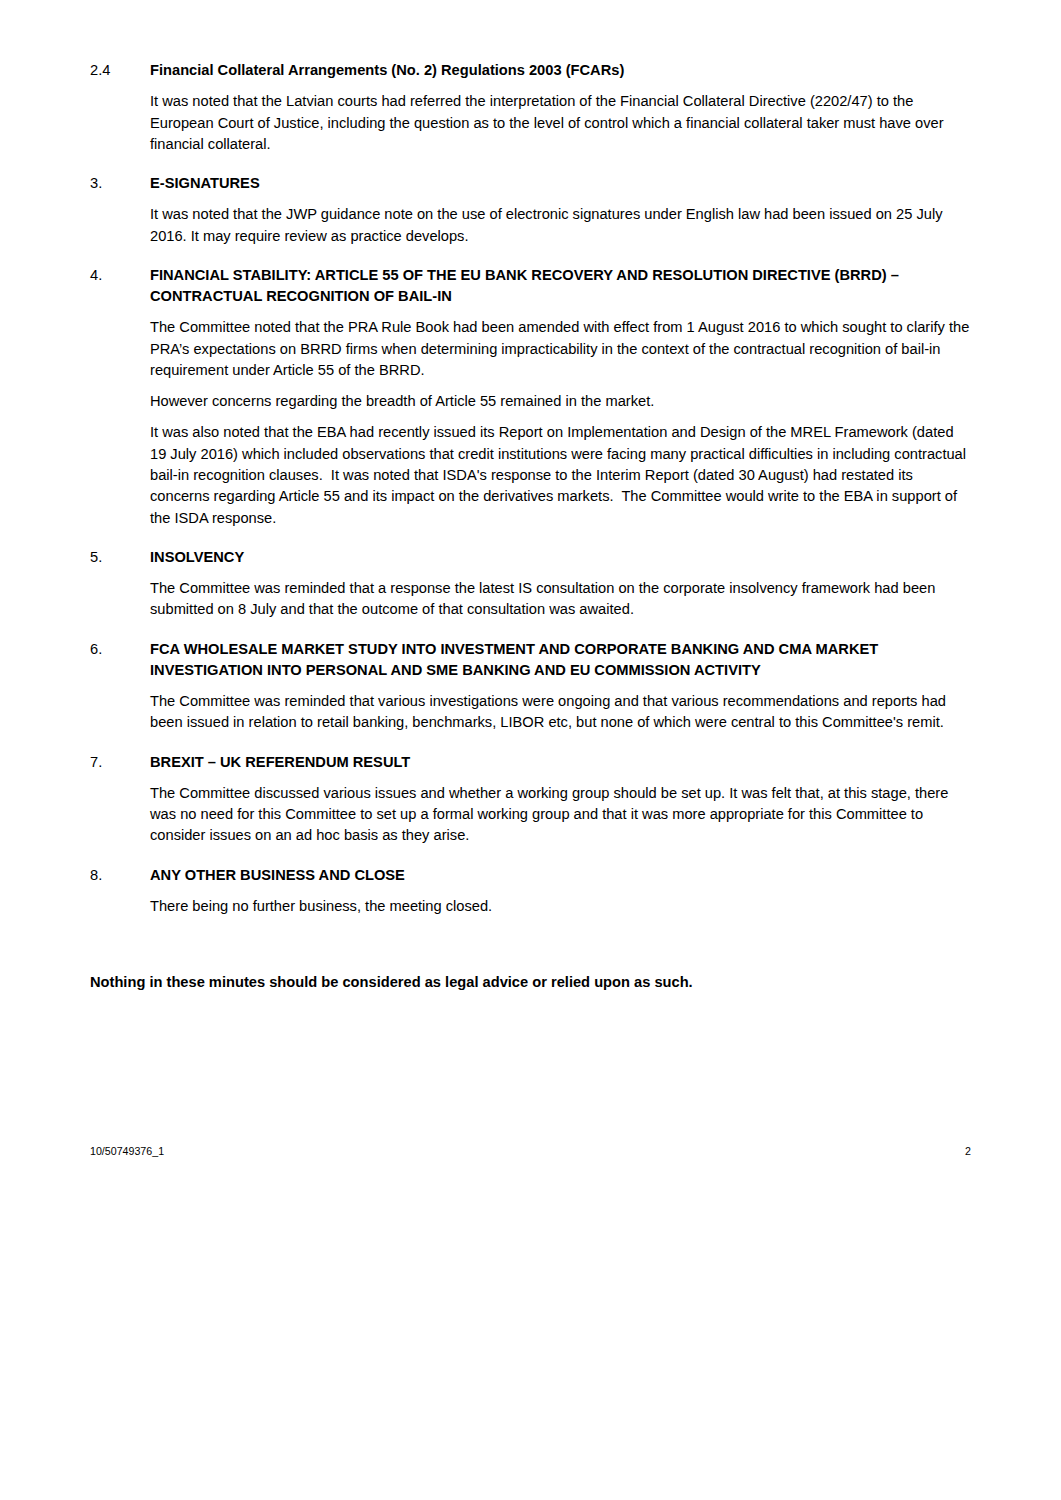2.4
Financial Collateral Arrangements (No. 2) Regulations 2003 (FCARs)
It was noted that the Latvian courts had referred the interpretation of the Financial Collateral Directive (2202/47) to the European Court of Justice, including the question as to the level of control which a financial collateral taker must have over financial collateral.
3.
E-SIGNATURES
It was noted that the JWP guidance note on the use of electronic signatures under English law had been issued on 25 July 2016. It may require review as practice develops.
4.
FINANCIAL STABILITY: ARTICLE 55 OF THE EU BANK RECOVERY AND RESOLUTION DIRECTIVE (BRRD) – CONTRACTUAL RECOGNITION OF BAIL-IN
The Committee noted that the PRA Rule Book had been amended with effect from 1 August 2016 to which sought to clarify the PRA’s expectations on BRRD firms when determining impracticability in the context of the contractual recognition of bail-in requirement under Article 55 of the BRRD.
However concerns regarding the breadth of Article 55 remained in the market.
It was also noted that the EBA had recently issued its Report on Implementation and Design of the MREL Framework (dated 19 July 2016) which included observations that credit institutions were facing many practical difficulties in including contractual bail-in recognition clauses. It was noted that ISDA's response to the Interim Report (dated 30 August) had restated its concerns regarding Article 55 and its impact on the derivatives markets. The Committee would write to the EBA in support of the ISDA response.
5.
INSOLVENCY
The Committee was reminded that a response the latest IS consultation on the corporate insolvency framework had been submitted on 8 July and that the outcome of that consultation was awaited.
6.
FCA WHOLESALE MARKET STUDY INTO INVESTMENT AND CORPORATE BANKING AND CMA MARKET INVESTIGATION INTO PERSONAL AND SME BANKING AND EU COMMISSION ACTIVITY
The Committee was reminded that various investigations were ongoing and that various recommendations and reports had been issued in relation to retail banking, benchmarks, LIBOR etc, but none of which were central to this Committee's remit.
7.
BREXIT – UK REFERENDUM RESULT
The Committee discussed various issues and whether a working group should be set up. It was felt that, at this stage, there was no need for this Committee to set up a formal working group and that it was more appropriate for this Committee to consider issues on an ad hoc basis as they arise.
8.
ANY OTHER BUSINESS AND CLOSE
There being no further business, the meeting closed.
Nothing in these minutes should be considered as legal advice or relied upon as such.
10/50749376_1 2